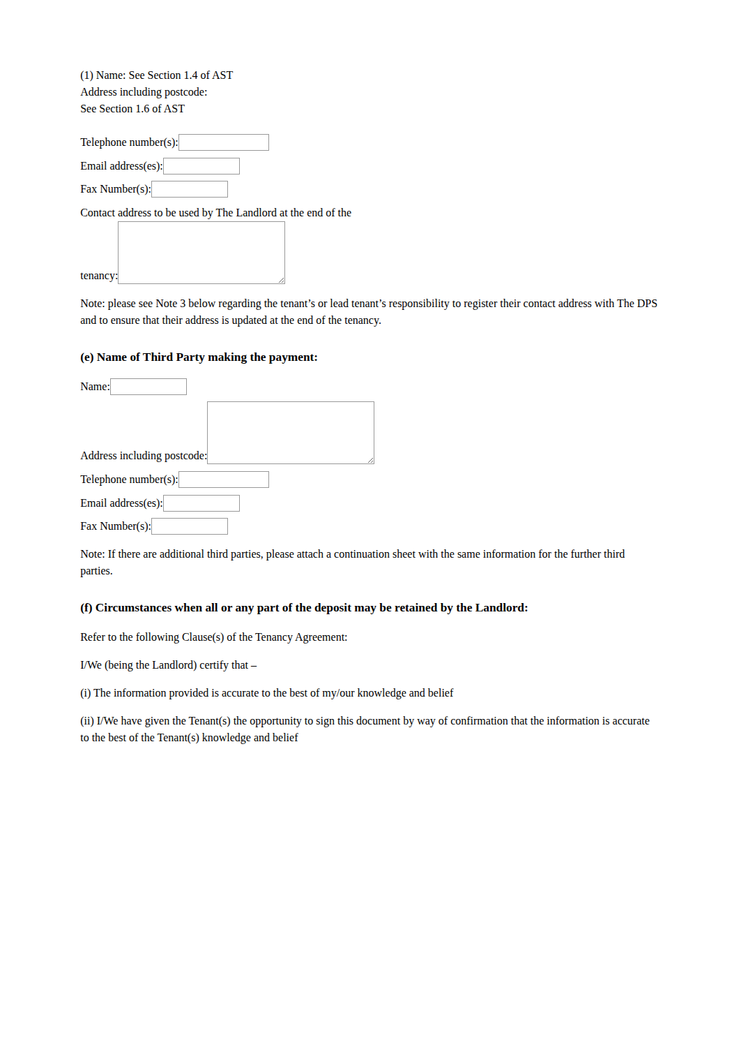(1) Name: See Section 1.4 of AST
Address including postcode:
See Section 1.6 of AST
Telephone number(s):
Email address(es):
Fax Number(s):
Contact address to be used by The Landlord at the end of the
tenancy:
Note: please see Note 3 below regarding the tenant’s or lead tenant’s responsibility to register their contact address with The DPS and to ensure that their address is updated at the end of the tenancy.
(e) Name of Third Party making the payment:
Name:
Address including postcode:
Telephone number(s):
Email address(es):
Fax Number(s):
Note: If there are additional third parties, please attach a continuation sheet with the same information for the further third parties.
(f) Circumstances when all or any part of the deposit may be retained by the Landlord:
Refer to the following Clause(s) of the Tenancy Agreement:
I/We (being the Landlord) certify that –
(i) The information provided is accurate to the best of my/our knowledge and belief
(ii) I/We have given the Tenant(s) the opportunity to sign this document by way of confirmation that the information is accurate to the best of the Tenant(s) knowledge and belief